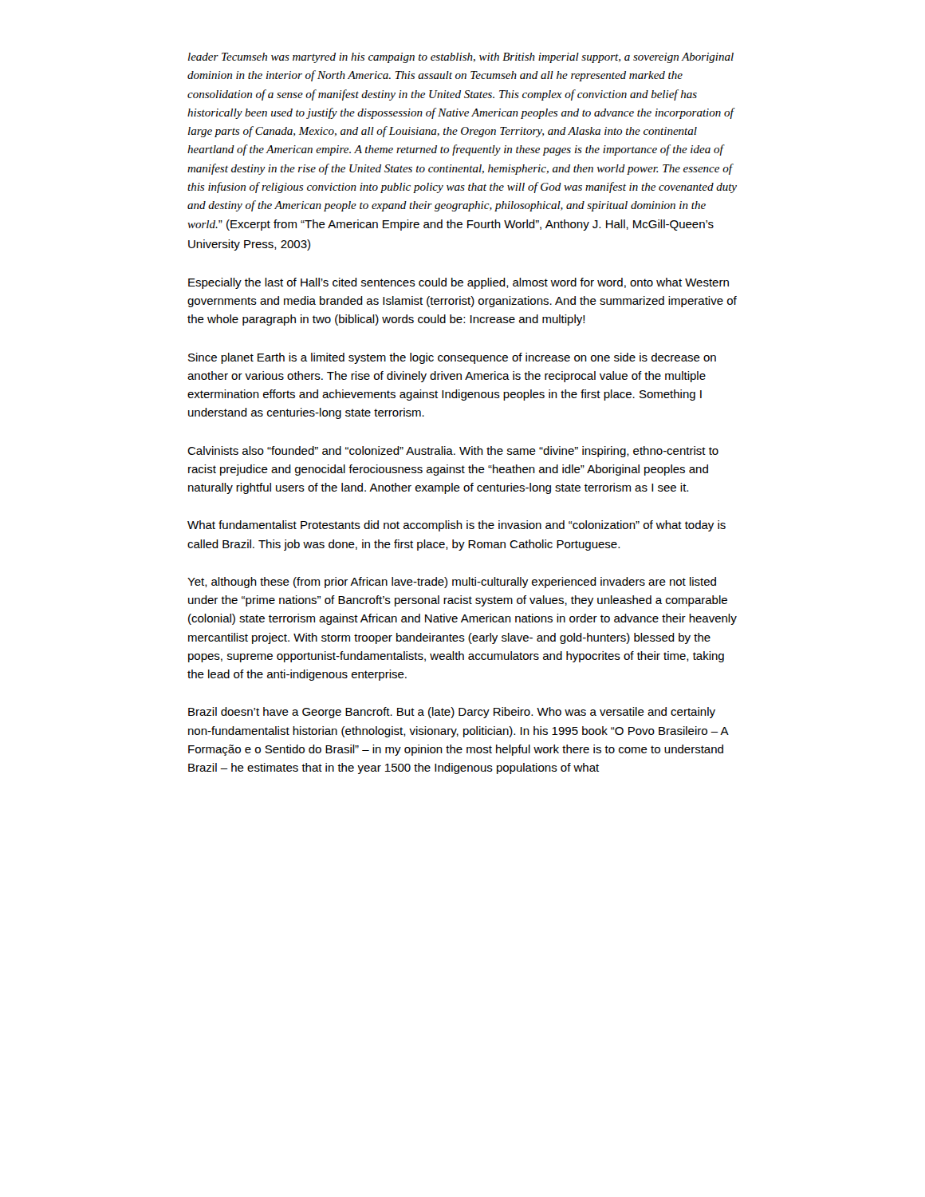leader Tecumseh was martyred in his campaign to establish, with British imperial support, a sovereign Aboriginal dominion in the interior of North America. This assault on Tecumseh and all he represented marked the consolidation of a sense of manifest destiny in the United States. This complex of conviction and belief has historically been used to justify the dispossession of Native American peoples and to advance the incorporation of large parts of Canada, Mexico, and all of Louisiana, the Oregon Territory, and Alaska into the continental heartland of the American empire. A theme returned to frequently in these pages is the importance of the idea of manifest destiny in the rise of the United States to continental, hemispheric, and then world power. The essence of this infusion of religious conviction into public policy was that the will of God was manifest in the covenanted duty and destiny of the American people to expand their geographic, philosophical, and spiritual dominion in the world.” (Excerpt from “The American Empire and the Fourth World”, Anthony J. Hall, McGill-Queen’s University Press, 2003)
Especially the last of Hall’s cited sentences could be applied, almost word for word, onto what Western governments and media branded as Islamist (terrorist) organizations. And the summarized imperative of the whole paragraph in two (biblical) words could be: Increase and multiply!
Since planet Earth is a limited system the logic consequence of increase on one side is decrease on another or various others. The rise of divinely driven America is the reciprocal value of the multiple extermination efforts and achievements against Indigenous peoples in the first place. Something I understand as centuries-long state terrorism.
Calvinists also “founded” and “colonized” Australia. With the same “divine” inspiring, ethno-centrist to racist prejudice and genocidal ferociousness against the “heathen and idle” Aboriginal peoples and naturally rightful users of the land. Another example of centuries-long state terrorism as I see it.
What fundamentalist Protestants did not accomplish is the invasion and “colonization” of what today is called Brazil. This job was done, in the first place, by Roman Catholic Portuguese.
Yet, although these (from prior African lave-trade) multi-culturally experienced invaders are not listed under the “prime nations” of Bancroft’s personal racist system of values, they unleashed a comparable (colonial) state terrorism against African and Native American nations in order to advance their heavenly mercantilist project. With storm trooper bandeirantes (early slave- and gold-hunters) blessed by the popes, supreme opportunist-fundamentalists, wealth accumulators and hypocrites of their time, taking the lead of the anti-indigenous enterprise.
Brazil doesn’t have a George Bancroft. But a (late) Darcy Ribeiro. Who was a versatile and certainly non-fundamentalist historian (ethnologist, visionary, politician). In his 1995 book “O Povo Brasileiro – A Formação e o Sentido do Brasil” – in my opinion the most helpful work there is to come to understand Brazil – he estimates that in the year 1500 the Indigenous populations of what